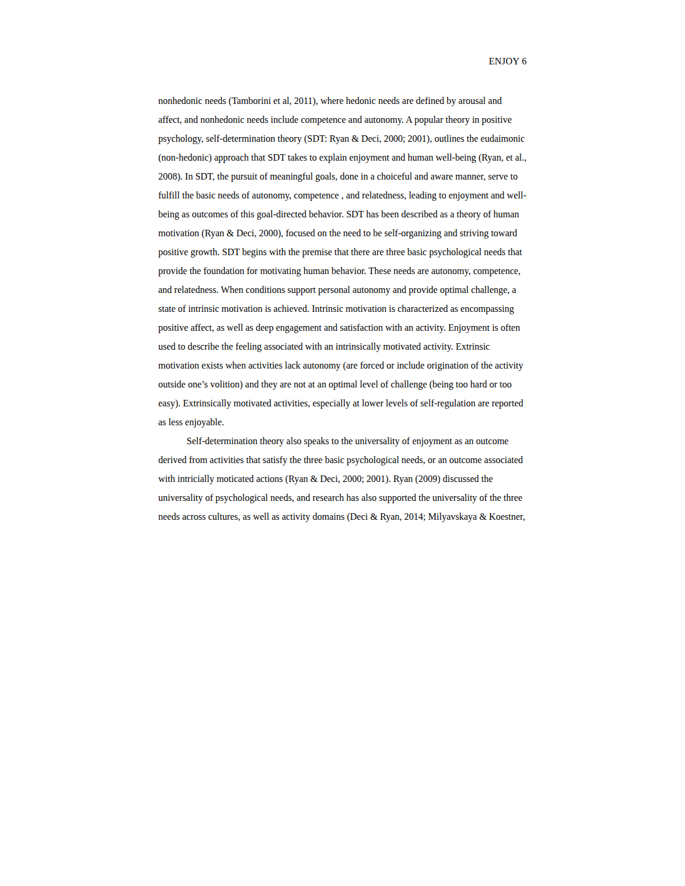ENJOY 6
nonhedonic needs (Tamborini et al, 2011), where hedonic needs are defined by arousal and affect, and nonhedonic needs include competence and autonomy. A popular theory in positive psychology, self-determination theory (SDT: Ryan & Deci, 2000; 2001), outlines the eudaimonic (non-hedonic) approach that SDT takes to explain enjoyment and human well-being (Ryan, et al., 2008). In SDT, the pursuit of meaningful goals, done in a choiceful and aware manner, serve to fulfill the basic needs of autonomy, competence , and relatedness, leading to enjoyment and well-being as outcomes of this goal-directed behavior. SDT has been described as a theory of human motivation (Ryan & Deci, 2000), focused on the need to be self-organizing and striving toward positive growth. SDT begins with the premise that there are three basic psychological needs that provide the foundation for motivating human behavior. These needs are autonomy, competence, and relatedness. When conditions support personal autonomy and provide optimal challenge, a state of intrinsic motivation is achieved. Intrinsic motivation is characterized as encompassing positive affect, as well as deep engagement and satisfaction with an activity. Enjoyment is often used to describe the feeling associated with an intrinsically motivated activity. Extrinsic motivation exists when activities lack autonomy (are forced or include origination of the activity outside one’s volition) and they are not at an optimal level of challenge (being too hard or too easy). Extrinsically motivated activities, especially at lower levels of self-regulation are reported as less enjoyable.
Self-determination theory also speaks to the universality of enjoyment as an outcome derived from activities that satisfy the three basic psychological needs, or an outcome associated with intricially moticated actions (Ryan & Deci, 2000; 2001). Ryan (2009) discussed the universality of psychological needs, and research has also supported the universality of the three needs across cultures, as well as activity domains (Deci & Ryan, 2014; Milyavskaya & Koestner,